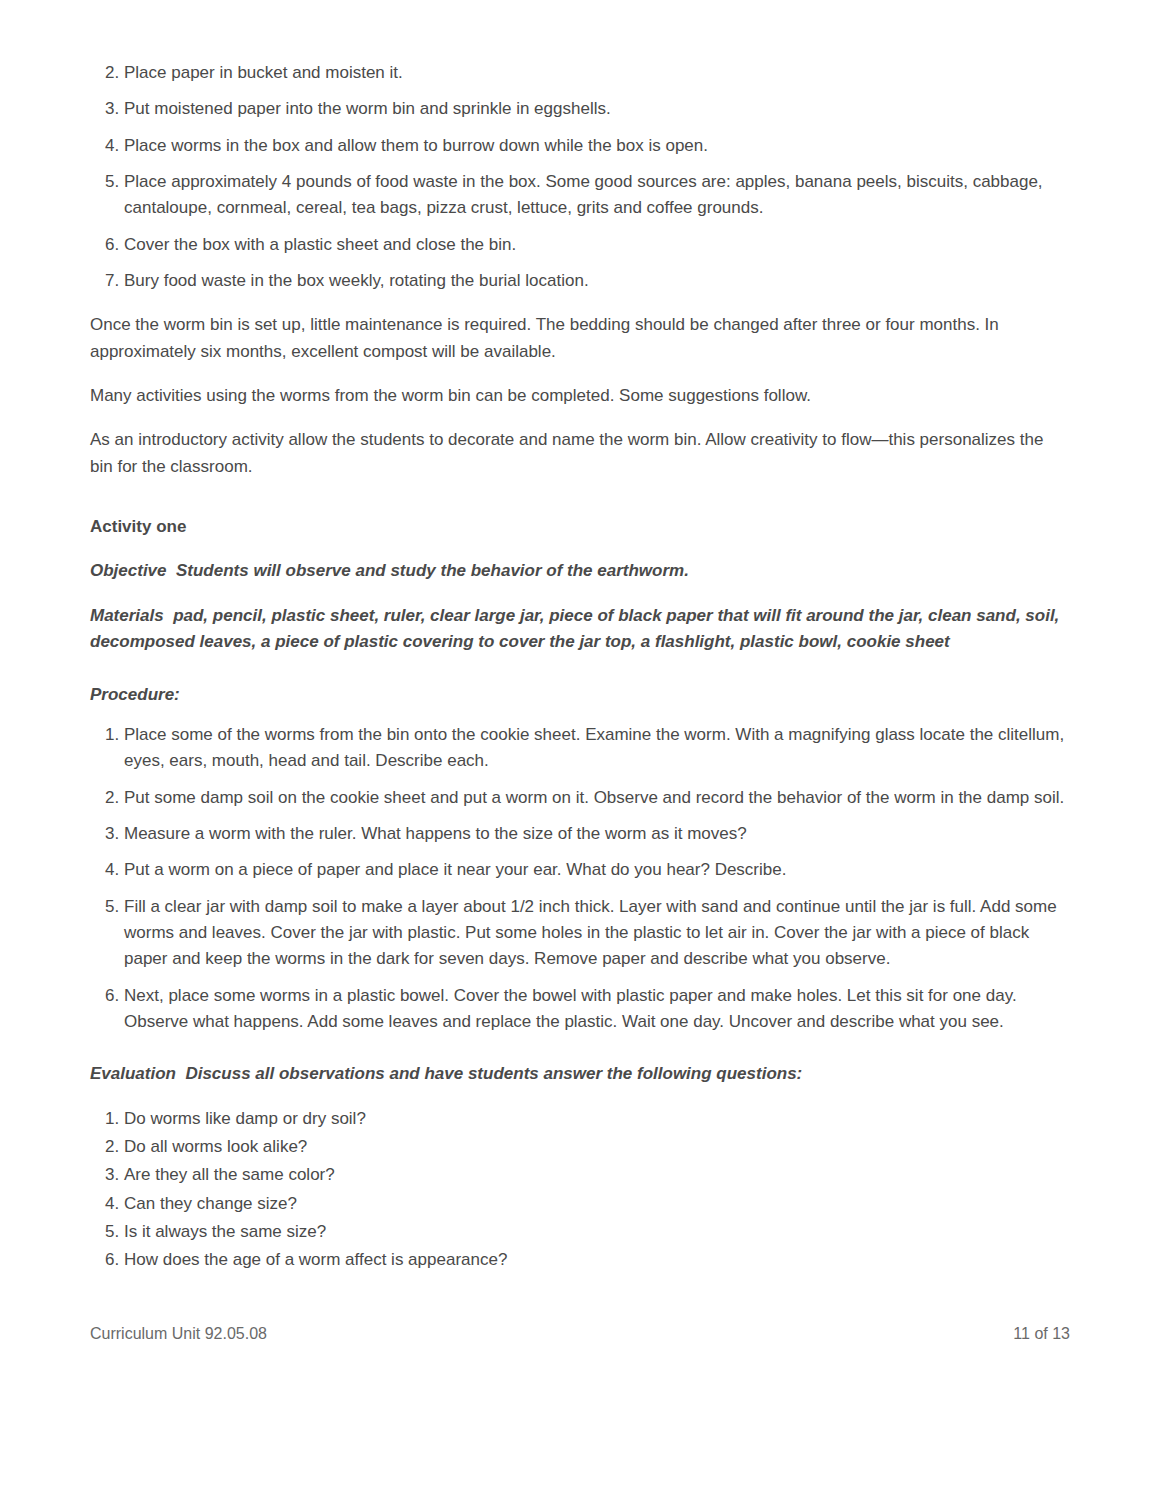Place paper in bucket and moisten it.
Put moistened paper into the worm bin and sprinkle in eggshells.
Place worms in the box and allow them to burrow down while the box is open.
Place approximately 4 pounds of food waste in the box. Some good sources are: apples, banana peels, biscuits, cabbage, cantaloupe, cornmeal, cereal, tea bags, pizza crust, lettuce, grits and coffee grounds.
Cover the box with a plastic sheet and close the bin.
Bury food waste in the box weekly, rotating the burial location.
Once the worm bin is set up, little maintenance is required. The bedding should be changed after three or four months. In approximately six months, excellent compost will be available.
Many activities using the worms from the worm bin can be completed. Some suggestions follow.
As an introductory activity allow the students to decorate and name the worm bin. Allow creativity to flow—this personalizes the bin for the classroom.
Activity one
Objective Students will observe and study the behavior of the earthworm.
Materials pad, pencil, plastic sheet, ruler, clear large jar, piece of black paper that will fit around the jar, clean sand, soil, decomposed leaves, a piece of plastic covering to cover the jar top, a flashlight, plastic bowl, cookie sheet
Procedure:
Place some of the worms from the bin onto the cookie sheet. Examine the worm. With a magnifying glass locate the clitellum, eyes, ears, mouth, head and tail. Describe each.
Put some damp soil on the cookie sheet and put a worm on it. Observe and record the behavior of the worm in the damp soil.
Measure a worm with the ruler. What happens to the size of the worm as it moves?
Put a worm on a piece of paper and place it near your ear. What do you hear? Describe.
Fill a clear jar with damp soil to make a layer about 1/2 inch thick. Layer with sand and continue until the jar is full. Add some worms and leaves. Cover the jar with plastic. Put some holes in the plastic to let air in. Cover the jar with a piece of black paper and keep the worms in the dark for seven days. Remove paper and describe what you observe.
Next, place some worms in a plastic bowel. Cover the bowel with plastic paper and make holes. Let this sit for one day. Observe what happens. Add some leaves and replace the plastic. Wait one day. Uncover and describe what you see.
Evaluation Discuss all observations and have students answer the following questions:
Do worms like damp or dry soil?
Do all worms look alike?
Are they all the same color?
Can they change size?
Is it always the same size?
How does the age of a worm affect is appearance?
Curriculum Unit 92.05.08 11 of 13